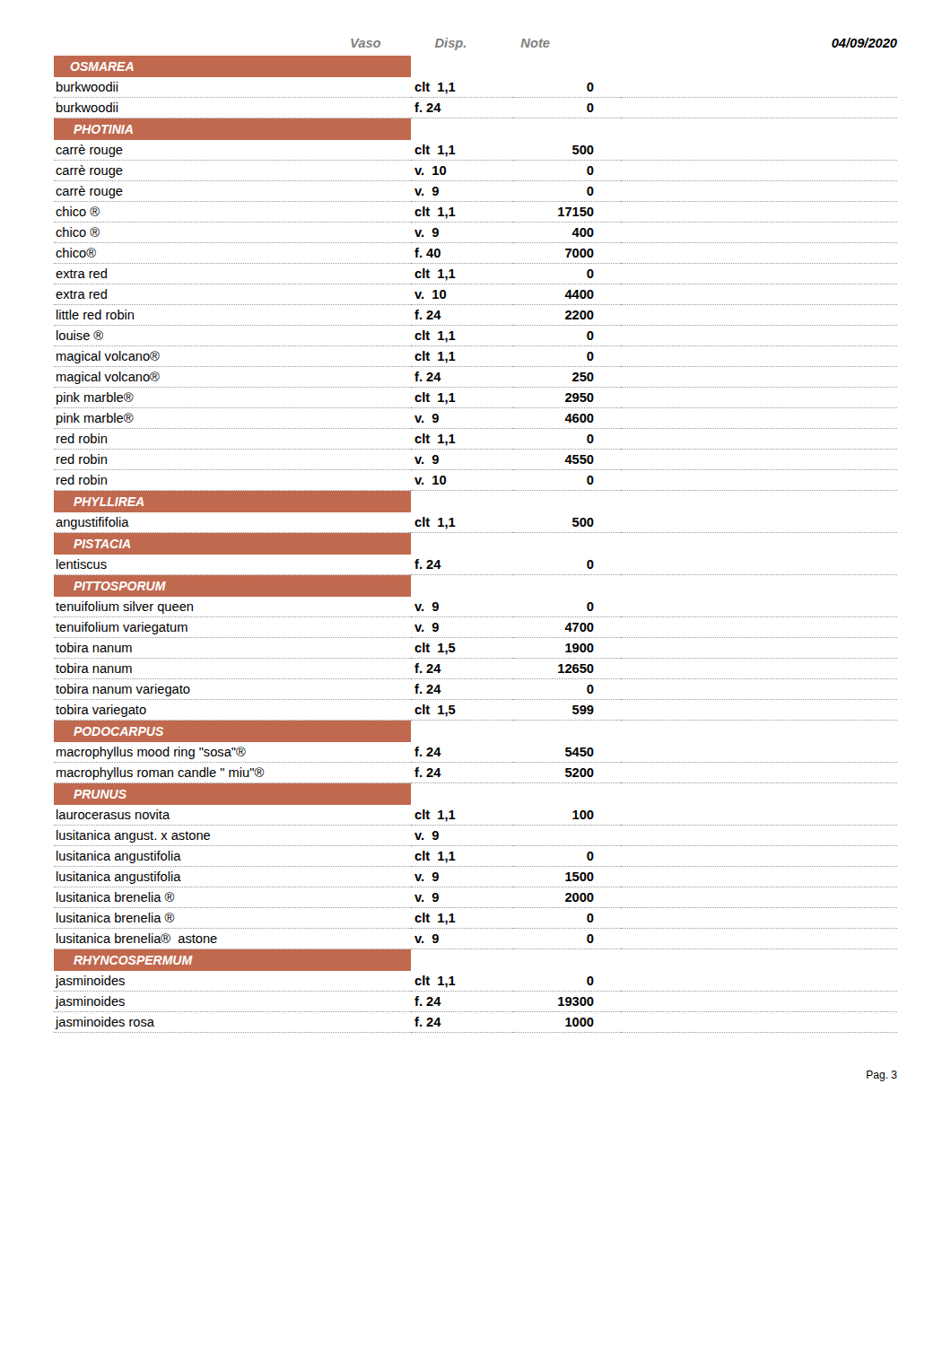Vaso Disp. Note
04/09/2020
| OSMAREA | | | |
| burkwoodii | clt 1,1 | 0 | |
| burkwoodii | f. 24 | 0 | |
| PHOTINIA | | | |
| carrè rouge | clt 1,1 | 500 | |
| carrè rouge | v. 10 | 0 | |
| carrè rouge | v. 9 | 0 | |
| chico ® | clt 1,1 | 17150 | |
| chico ® | v. 9 | 400 | |
| chico® | f. 40 | 7000 | |
| extra red | clt 1,1 | 0 | |
| extra red | v. 10 | 4400 | |
| little red robin | f. 24 | 2200 | |
| louise ® | clt 1,1 | 0 | |
| magical volcano® | clt 1,1 | 0 | |
| magical volcano® | f. 24 | 250 | |
| pink marble® | clt 1,1 | 2950 | |
| pink marble® | v. 9 | 4600 | |
| red robin | clt 1,1 | 0 | |
| red robin | v. 9 | 4550 | |
| red robin | v. 10 | 0 | |
| PHYLLIREA | | | |
| angustififolia | clt 1,1 | 500 | |
| PISTACIA | | | |
| lentiscus | f. 24 | 0 | |
| PITTOSPORUM | | | |
| tenuifolium silver queen | v. 9 | 0 | |
| tenuifolium variegatum | v. 9 | 4700 | |
| tobira nanum | clt 1,5 | 1900 | |
| tobira nanum | f. 24 | 12650 | |
| tobira nanum variegato | f. 24 | 0 | |
| tobira variegato | clt 1,5 | 599 | |
| PODOCARPUS | | | |
| macrophyllus mood ring "sosa"® | f. 24 | 5450 | |
| macrophyllus roman candle " miu"® | f. 24 | 5200 | |
| PRUNUS | | | |
| laurocerasus novita | clt 1,1 | 100 | |
| lusitanica angust. x astone | v. 9 | | |
| lusitanica angustifolia | clt 1,1 | 0 | |
| lusitanica angustifolia | v. 9 | 1500 | |
| lusitanica brenelia ® | v. 9 | 2000 | |
| lusitanica brenelia ® | clt 1,1 | 0 | |
| lusitanica brenelia® astone | v. 9 | 0 | |
| RHYNCOSPERMUM | | | |
| jasminoides | clt 1,1 | 0 | |
| jasminoides | f. 24 | 19300 | |
| jasminoides rosa | f. 24 | 1000 | |
Pag. 3